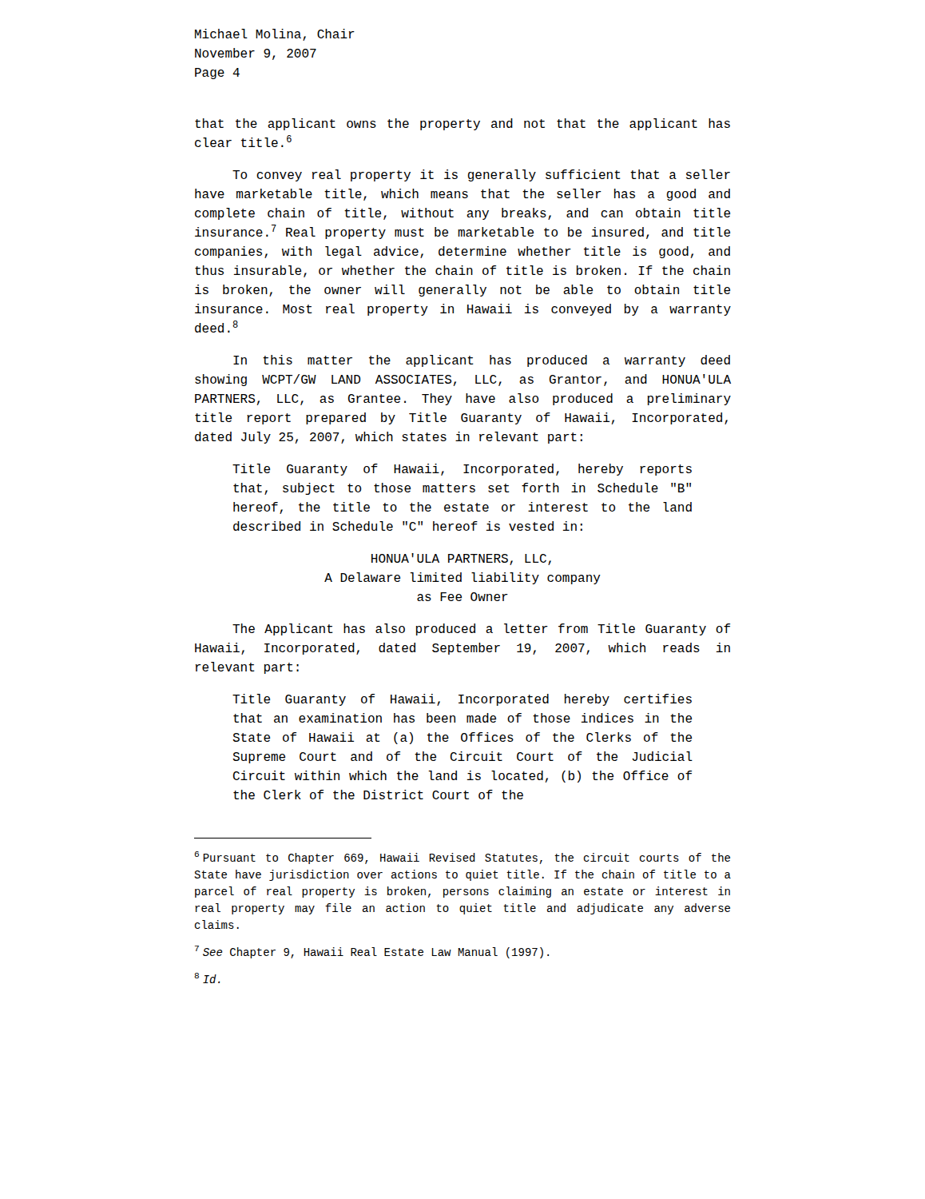Michael Molina, Chair
November 9, 2007
Page 4
that the applicant owns the property and not that the applicant has clear title.6
To convey real property it is generally sufficient that a seller have marketable title, which means that the seller has a good and complete chain of title, without any breaks, and can obtain title insurance.7 Real property must be marketable to be insured, and title companies, with legal advice, determine whether title is good, and thus insurable, or whether the chain of title is broken. If the chain is broken, the owner will generally not be able to obtain title insurance. Most real property in Hawaii is conveyed by a warranty deed.8
In this matter the applicant has produced a warranty deed showing WCPT/GW LAND ASSOCIATES, LLC, as Grantor, and HONUA'ULA PARTNERS, LLC, as Grantee. They have also produced a preliminary title report prepared by Title Guaranty of Hawaii, Incorporated, dated July 25, 2007, which states in relevant part:
Title Guaranty of Hawaii, Incorporated, hereby reports that, subject to those matters set forth in Schedule "B" hereof, the title to the estate or interest to the land described in Schedule "C" hereof is vested in:
HONUA'ULA PARTNERS, LLC,
A Delaware limited liability company
as Fee Owner
The Applicant has also produced a letter from Title Guaranty of Hawaii, Incorporated, dated September 19, 2007, which reads in relevant part:
Title Guaranty of Hawaii, Incorporated hereby certifies that an examination has been made of those indices in the State of Hawaii at (a) the Offices of the Clerks of the Supreme Court and of the Circuit Court of the Judicial Circuit within which the land is located, (b) the Office of the Clerk of the District Court of the
6 Pursuant to Chapter 669, Hawaii Revised Statutes, the circuit courts of the State have jurisdiction over actions to quiet title. If the chain of title to a parcel of real property is broken, persons claiming an estate or interest in real property may file an action to quiet title and adjudicate any adverse claims.
7 See Chapter 9, Hawaii Real Estate Law Manual (1997).
8 Id.